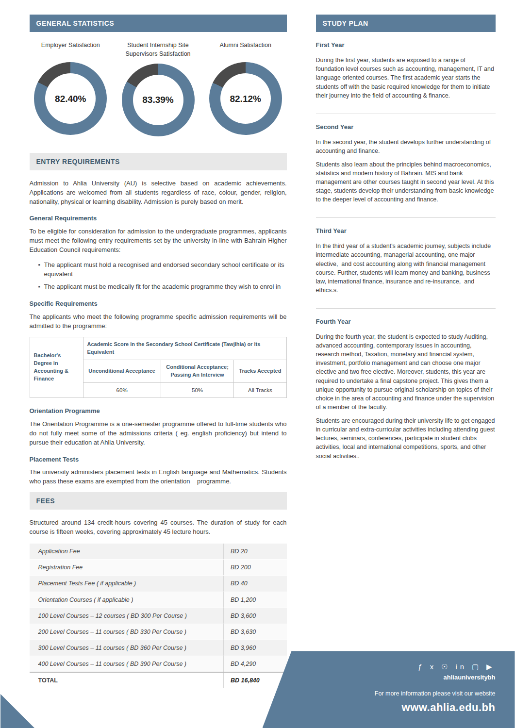General Statistics
Employer Satisfaction
82.40%
Student Internship Site Supervisors Satisfaction
83.39%
Alumni Satisfaction
82.12%
Entry Requirements
Admission to Ahlia University (AU) is selective based on academic achievements. Applications are welcomed from all students regardless of race, colour, gender, religion, nationality, physical or learning disability. Admission is purely based on merit.
General Requirements
To be eligible for consideration for admission to the undergraduate programmes, applicants must meet the following entry requirements set by the university in-line with Bahrain Higher Education Council requirements:
The applicant must hold a recognised and endorsed secondary school certificate or its equivalent
The applicant must be medically fit for the academic programme they wish to enrol in
Specific Requirements
The applicants who meet the following programme specific admission requirements will be admitted to the programme:
| Bachelor's Degree in Accounting & Finance | Academic Score in the Secondary School Certificate (Tawjihia) or its Equivalent |
| Unconditional Acceptance | Conditional Acceptance; Passing An Interview | Tracks Accepted |
| 60% | 50% | All Tracks |
Orientation Programme
The Orientation Programme is a one-semester programme offered to full-time students who do not fully meet some of the admissions criteria ( eg. english proficiency) but intend to pursue their education at Ahlia University.
Placement Tests
The university administers placement tests in English language and Mathematics. Students who pass these exams are exempted from the orientation programme.
Fees
Structured around 134 credit-hours covering 45 courses. The duration of study for each course is fifteen weeks, covering approximately 45 lecture hours.
| Application Fee | BD 20 |
| Registration Fee | BD 200 |
| Placement Tests Fee ( if applicable ) | BD 40 |
| Orientation Courses ( if applicable ) | BD 1,200 |
| 100 Level Courses – 12 courses ( BD 300 Per Course ) | BD 3,600 |
| 200 Level Courses – 11 courses ( BD 330 Per Course ) | BD 3,630 |
| 300 Level Courses – 11 courses ( BD 360 Per Course ) | BD 3,960 |
| 400 Level Courses – 11 courses ( BD 390 Per Course ) | BD 4,290 |
| TOTAL | BD 16,840 |
Study Plan
First Year
During the first year, students are exposed to a range of foundation level courses such as accounting, management, IT and language oriented courses. The first academic year starts the students off with the basic required knowledge for them to initiate their journey into the field of accounting & finance.
Second Year
In the second year, the student develops further understanding of accounting and finance.
Students also learn about the principles behind macroeconomics, statistics and modern history of Bahrain. MIS and bank management are other courses taught in second year level. At this stage, students develop their understanding from basic knowledge to the deeper level of accounting and finance.
Third Year
In the third year of a student's academic journey, subjects include intermediate accounting, managerial accounting, one major elective, and cost accounting along with financial management course. Further, students will learn money and banking, business law, international finance, insurance and re-insurance, and ethics.s.
Fourth Year
During the fourth year, the student is expected to study Auditing, advanced accounting, contemporary issues in accounting, research method, Taxation, monetary and financial system, investment, portfolio management and can choose one major elective and two free elective. Moreover, students, this year are required to undertake a final capstone project. This gives them a unique opportunity to pursue original scholarship on topics of their choice in the area of accounting and finance under the supervision of a member of the faculty.
Students are encouraged during their university life to get engaged in curricular and extra-curricular activities including attending guest lectures, seminars, conferences, participate in student clubs activities, local and international competitions, sports, and other social activities..
ƒ x ☉ in ▢ ▶
ahliauniversitybh
For more information please visit our website
www.ahlia.edu.bh